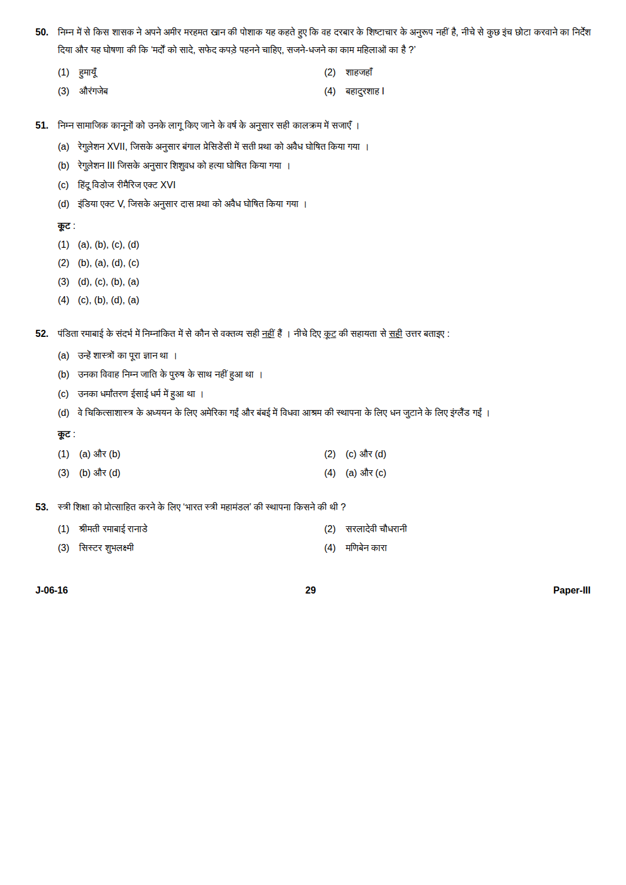50.
निम्न में से किस शासक ने अपने अमीर मरहमत खान की पोशाक यह कहते हुए कि वह दरबार के शिष्टाचार के अनुरूप नहीं है, नीचे से कुछ इंच छोटा करवाने का निर्देश दिया और यह घोषणा की कि ‘मर्दों को सादे, सफेद कपड़े पहनने चाहिए, सजने-धजने का काम महिलाओं का है ?’
| (1) | हुमायूँ | (2) | शाहजहाँ |
| (3) | औरंगजेब | (4) | बहादुरशाह I |
51.
निम्न सामाजिक कानूनों को उनके लागू किए जाने के वर्ष के अनुसार सही कालक्रम में सजाएँ ।
(a)
रेगुलेशन XVII, जिसके अनुसार बंगाल प्रेसिडेंसी में सती प्रथा को अवैध घोषित किया गया ।
(b)
रेगुलेशन III जिसके अनुसार शिशुवध को हत्या घोषित किया गया ।
(c)
हिंदू विडोज रीमैरिज एक्ट XVI
(d)
इंडिया एक्ट V, जिसके अनुसार दास प्रथा को अवैध घोषित किया गया ।
कूट :
(1)
(a), (b), (c), (d)
(2)
(b), (a), (d), (c)
(3)
(d), (c), (b), (a)
(4)
(c), (b), (d), (a)
52.
पंडिता रमाबाई के संदर्भ में निम्नांकित में से कौन से वक्तव्य सही नहीं हैं । नीचे दिए कूट की सहायता से सही उत्तर बताइए :
(a)
उन्हें शास्त्रों का पूरा ज्ञान था ।
(b)
उनका विवाह निम्न जाति के पुरुष के साथ नहीं हुआ था ।
(c)
उनका धर्मांतरण ईसाई धर्म में हुआ था ।
(d)
वे चिकित्साशास्त्र के अध्ययन के लिए अमेरिका गईं और बंबई में विधवा आश्रम की स्थापना के लिए धन जुटाने के लिए इंग्लैंड गईं ।
कूट :
| (1) | (a) और (b) | (2) | (c) और (d) |
| (3) | (b) और (d) | (4) | (a) और (c) |
53.
स्त्री शिक्षा को प्रोत्साहित करने के लिए ‘भारत स्त्री महामंडल’ की स्थापना किसने की थी ?
| (1) | श्रीमती रमाबाई रानाडे | (2) | सरलादेवी चौधरानी |
| (3) | सिस्टर शुभलक्ष्मी | (4) | मणिबेन कारा |
J-06-16
29
Paper-III